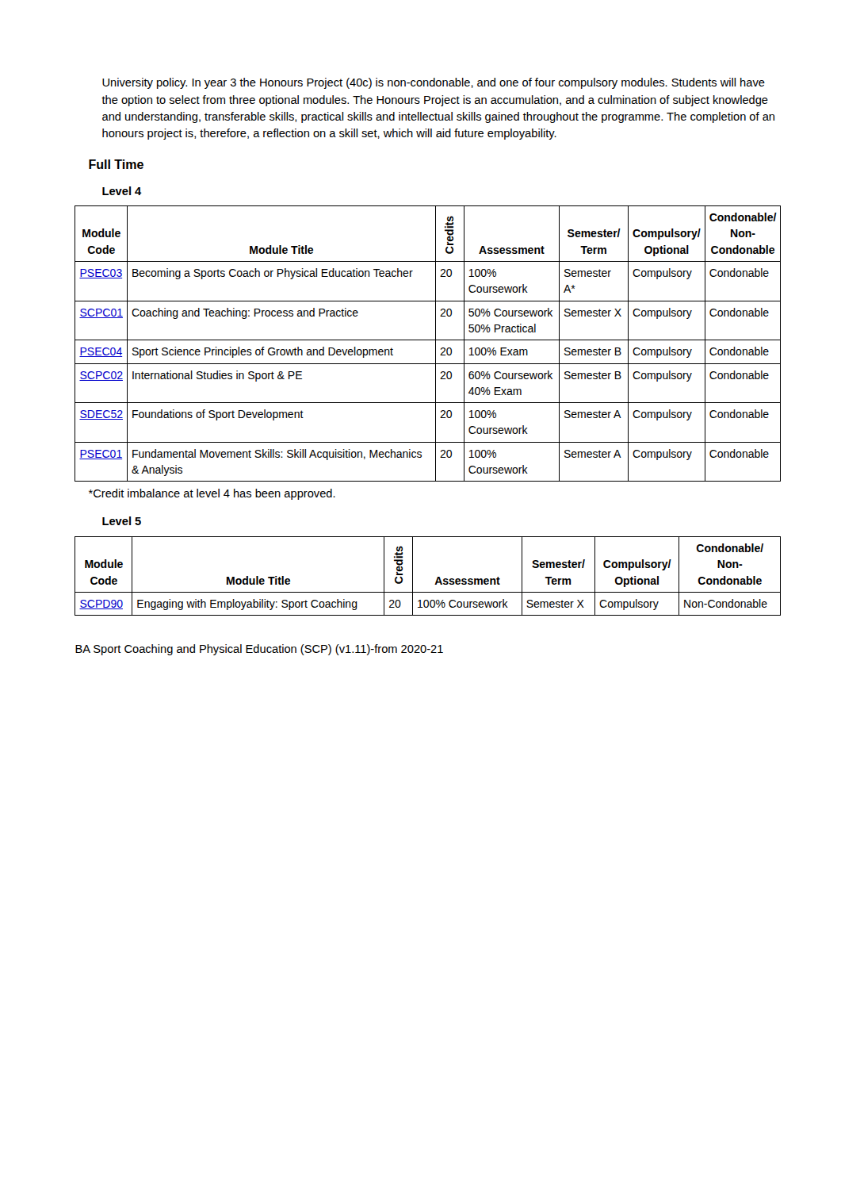University policy. In year 3 the Honours Project (40c) is non-condonable, and one of four compulsory modules. Students will have the option to select from three optional modules. The Honours Project is an accumulation, and a culmination of subject knowledge and understanding, transferable skills, practical skills and intellectual skills gained throughout the programme. The completion of an honours project is, therefore, a reflection on a skill set, which will aid future employability.
Full Time
Level 4
| Module Code | Module Title | Credits | Assessment | Semester/ Term | Compulsory/ Optional | Condonable/ Non- Condonable |
| --- | --- | --- | --- | --- | --- | --- |
| PSEC03 | Becoming a Sports Coach or Physical Education Teacher | 20 | 100% Coursework | Semester A* | Compulsory | Condonable |
| SCPC01 | Coaching and Teaching: Process and Practice | 20 | 50% Coursework 50% Practical | Semester X | Compulsory | Condonable |
| PSEC04 | Sport Science Principles of Growth and Development | 20 | 100% Exam | Semester B | Compulsory | Condonable |
| SCPC02 | International Studies in Sport & PE | 20 | 60% Coursework 40% Exam | Semester B | Compulsory | Condonable |
| SDEC52 | Foundations of Sport Development | 20 | 100% Coursework | Semester A | Compulsory | Condonable |
| PSEC01 | Fundamental Movement Skills: Skill Acquisition, Mechanics & Analysis | 20 | 100% Coursework | Semester A | Compulsory | Condonable |
*Credit imbalance at level 4 has been approved.
Level 5
| Module Code | Module Title | Credits | Assessment | Semester/ Term | Compulsory/ Optional | Condonable/ Non- Condonable |
| --- | --- | --- | --- | --- | --- | --- |
| SCPD90 | Engaging with Employability: Sport Coaching | 20 | 100% Coursework | Semester X | Compulsory | Non-Condonable |
BA Sport Coaching and Physical Education (SCP) (v1.11)-from 2020-21